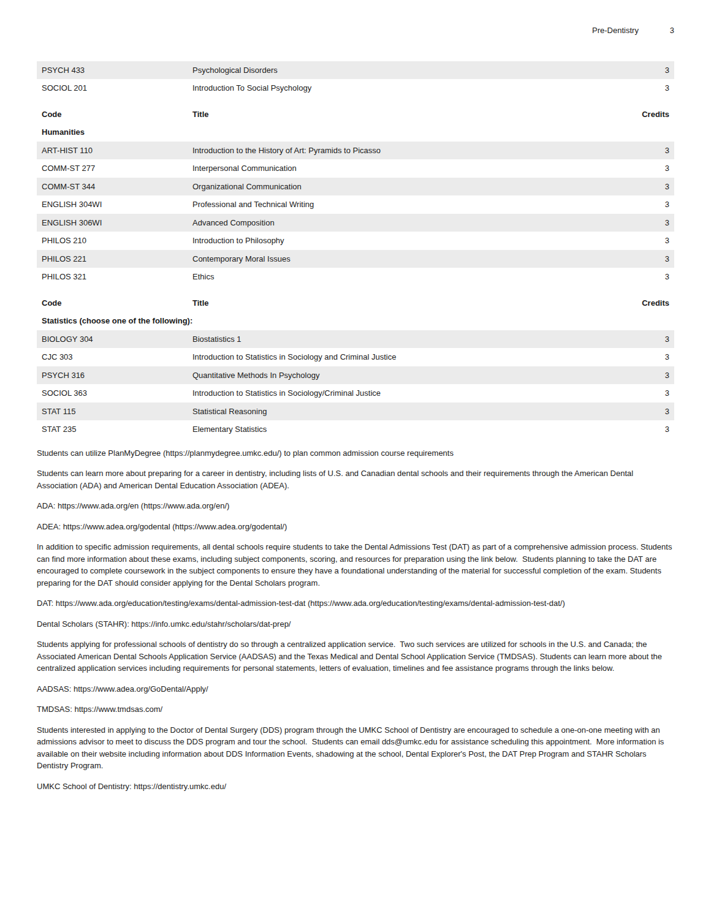Pre-Dentistry 3
| PSYCH 433 | Psychological Disorders | 3 |
| SOCIOL 201 | Introduction To Social Psychology | 3 |
| Code | Title | Credits |
| --- | --- | --- |
| Humanities |
| ART-HIST 110 | Introduction to the History of Art: Pyramids to Picasso | 3 |
| COMM-ST 277 | Interpersonal Communication | 3 |
| COMM-ST 344 | Organizational Communication | 3 |
| ENGLISH 304WI | Professional and Technical Writing | 3 |
| ENGLISH 306WI | Advanced Composition | 3 |
| PHILOS 210 | Introduction to Philosophy | 3 |
| PHILOS 221 | Contemporary Moral Issues | 3 |
| PHILOS 321 | Ethics | 3 |
| Code | Title | Credits |
| --- | --- | --- |
| Statistics (choose one of the following): |
| BIOLOGY 304 | Biostatistics 1 | 3 |
| CJC 303 | Introduction to Statistics in Sociology and Criminal Justice | 3 |
| PSYCH 316 | Quantitative Methods In Psychology | 3 |
| SOCIOL 363 | Introduction to Statistics in Sociology/Criminal Justice | 3 |
| STAT 115 | Statistical Reasoning | 3 |
| STAT 235 | Elementary Statistics | 3 |
Students can utilize PlanMyDegree (https://planmydegree.umkc.edu/) to plan common admission course requirements
Students can learn more about preparing for a career in dentistry, including lists of U.S. and Canadian dental schools and their requirements through the American Dental Association (ADA) and American Dental Education Association (ADEA).
ADA: https://www.ada.org/en (https://www.ada.org/en/)
ADEA: https://www.adea.org/godental (https://www.adea.org/godental/)
In addition to specific admission requirements, all dental schools require students to take the Dental Admissions Test (DAT) as part of a comprehensive admission process. Students can find more information about these exams, including subject components, scoring, and resources for preparation using the link below. Students planning to take the DAT are encouraged to complete coursework in the subject components to ensure they have a foundational understanding of the material for successful completion of the exam. Students preparing for the DAT should consider applying for the Dental Scholars program.
DAT: https://www.ada.org/education/testing/exams/dental-admission-test-dat (https://www.ada.org/education/testing/exams/dental-admission-test-dat/)
Dental Scholars (STAHR): https://info.umkc.edu/stahr/scholars/dat-prep/
Students applying for professional schools of dentistry do so through a centralized application service. Two such services are utilized for schools in the U.S. and Canada; the Associated American Dental Schools Application Service (AADSAS) and the Texas Medical and Dental School Application Service (TMDSAS). Students can learn more about the centralized application services including requirements for personal statements, letters of evaluation, timelines and fee assistance programs through the links below.
AADSAS: https://www.adea.org/GoDental/Apply/
TMDSAS: https://www.tmdsas.com/
Students interested in applying to the Doctor of Dental Surgery (DDS) program through the UMKC School of Dentistry are encouraged to schedule a one-on-one meeting with an admissions advisor to meet to discuss the DDS program and tour the school. Students can email dds@umkc.edu for assistance scheduling this appointment. More information is available on their website including information about DDS Information Events, shadowing at the school, Dental Explorer's Post, the DAT Prep Program and STAHR Scholars Dentistry Program.
UMKC School of Dentistry: https://dentistry.umkc.edu/